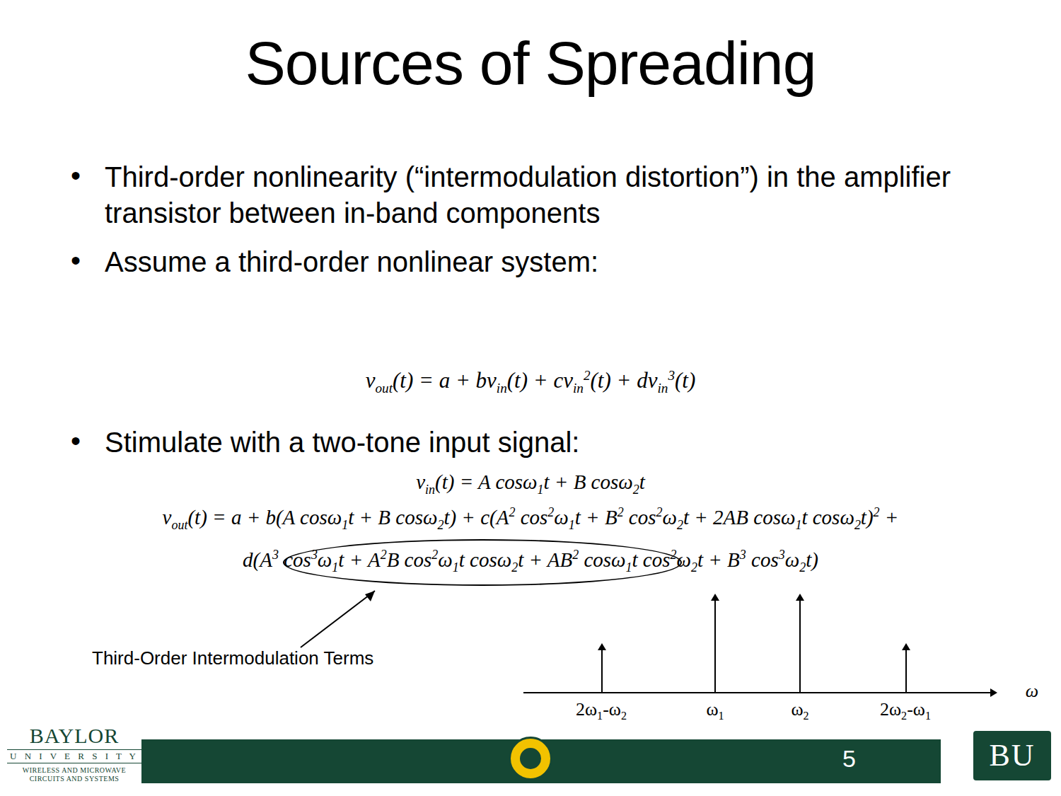Sources of Spreading
Third-order nonlinearity (“intermodulation distortion”) in the amplifier transistor between in-band components
Assume a third-order nonlinear system:
vout(t) = a + bvin(t) + cvin2(t) + dvin3(t)
Stimulate with a two-tone input signal:
vin(t) = A cosω1t + B cosω2t
vout(t) = a + b(A cosω1t + B cosω2t) + c(A2 cos2ω1t + B2 cos2ω2t + 2AB cosω1t cosω2t)2 +
d(A3 cos3ω1t + A2B cos2ω1t cosω2t + AB2 cosω1t cos2ω2t + B3 cos3ω2t)
Third-Order Intermodulation Terms
ω
2ω1-ω2
ω1
ω2
2ω2-ω1
5
BAYLOR
U N I V E R S I T Y
WIRELESS AND MICROWAVE
CIRCUITS AND SYSTEMS
BU